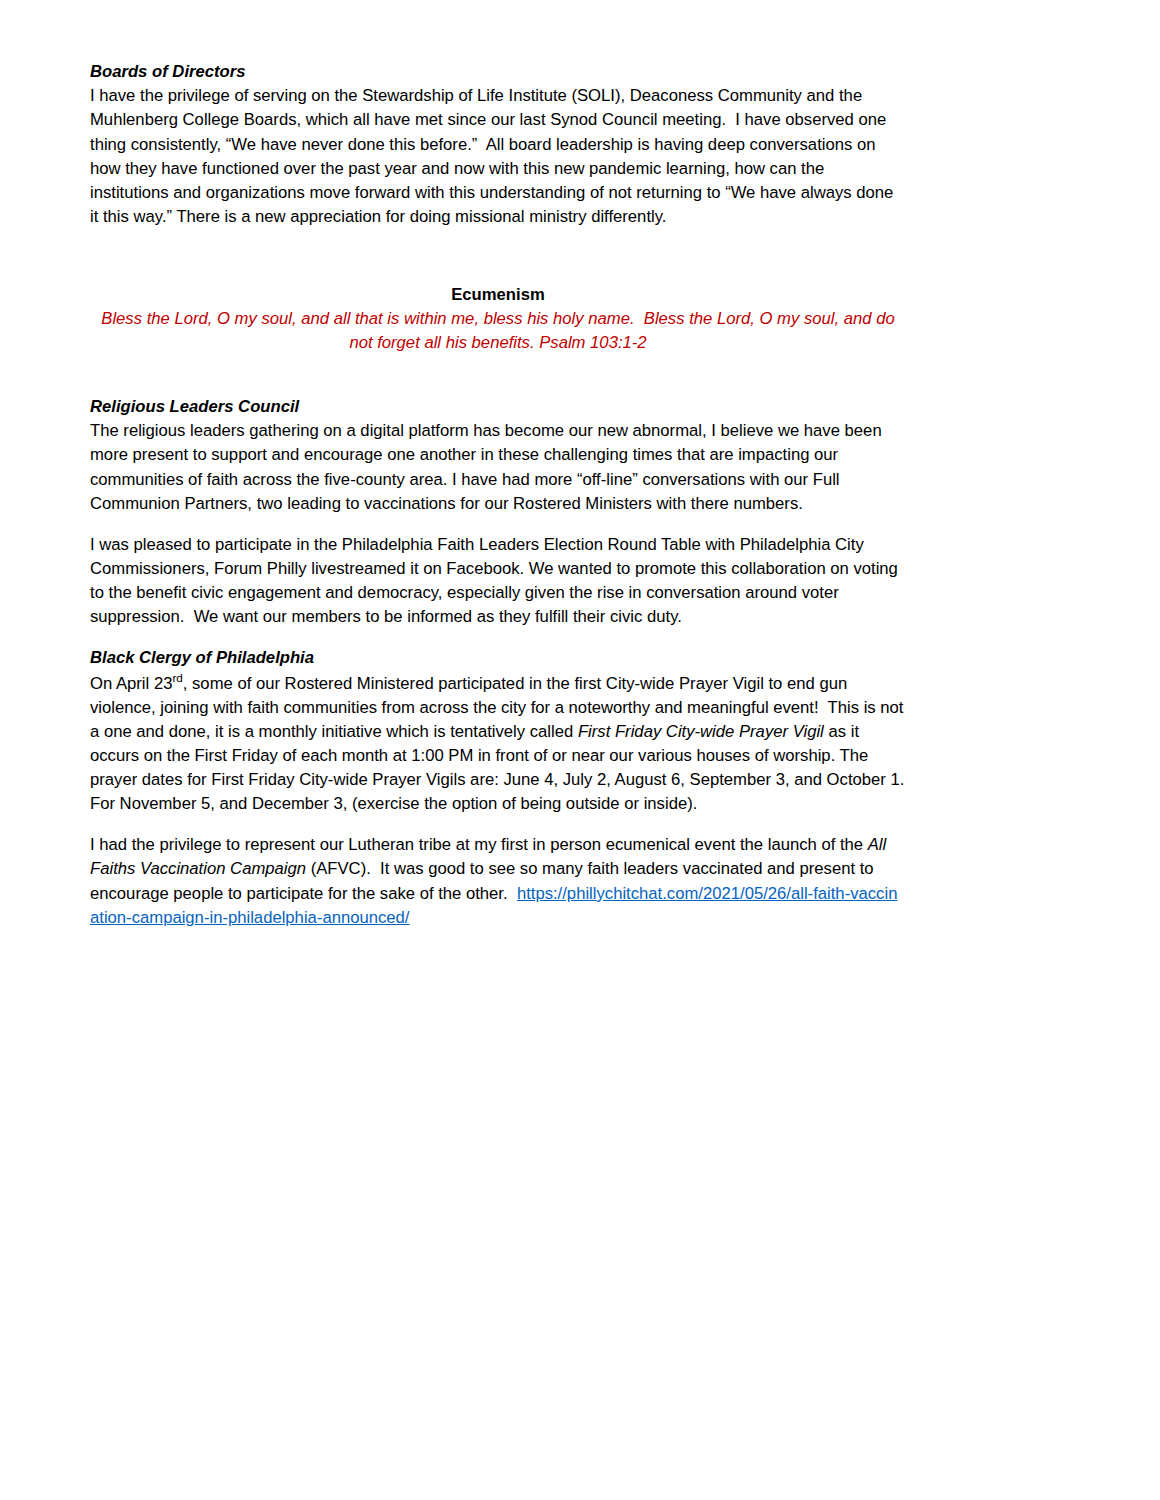Boards of Directors
I have the privilege of serving on the Stewardship of Life Institute (SOLI), Deaconess Community and the Muhlenberg College Boards, which all have met since our last Synod Council meeting. I have observed one thing consistently, “We have never done this before.” All board leadership is having deep conversations on how they have functioned over the past year and now with this new pandemic learning, how can the institutions and organizations move forward with this understanding of not returning to “We have always done it this way.” There is a new appreciation for doing missional ministry differently.
Ecumenism
Bless the Lord, O my soul, and all that is within me, bless his holy name. Bless the Lord, O my soul, and do not forget all his benefits. Psalm 103:1-2
Religious Leaders Council
The religious leaders gathering on a digital platform has become our new abnormal, I believe we have been more present to support and encourage one another in these challenging times that are impacting our communities of faith across the five-county area. I have had more “off-line” conversations with our Full Communion Partners, two leading to vaccinations for our Rostered Ministers with there numbers.
I was pleased to participate in the Philadelphia Faith Leaders Election Round Table with Philadelphia City Commissioners, Forum Philly livestreamed it on Facebook. We wanted to promote this collaboration on voting to the benefit civic engagement and democracy, especially given the rise in conversation around voter suppression. We want our members to be informed as they fulfill their civic duty.
Black Clergy of Philadelphia
On April 23rd, some of our Rostered Ministered participated in the first City-wide Prayer Vigil to end gun violence, joining with faith communities from across the city for a noteworthy and meaningful event! This is not a one and done, it is a monthly initiative which is tentatively called First Friday City-wide Prayer Vigil as it occurs on the First Friday of each month at 1:00 PM in front of or near our various houses of worship. The prayer dates for First Friday City-wide Prayer Vigils are: June 4, July 2, August 6, September 3, and October 1. For November 5, and December 3, (exercise the option of being outside or inside).
I had the privilege to represent our Lutheran tribe at my first in person ecumenical event the launch of the All Faiths Vaccination Campaign (AFVC). It was good to see so many faith leaders vaccinated and present to encourage people to participate for the sake of the other. https://phillychitchat.com/2021/05/26/all-faith-vaccination-campaign-in-philadelphia-announced/